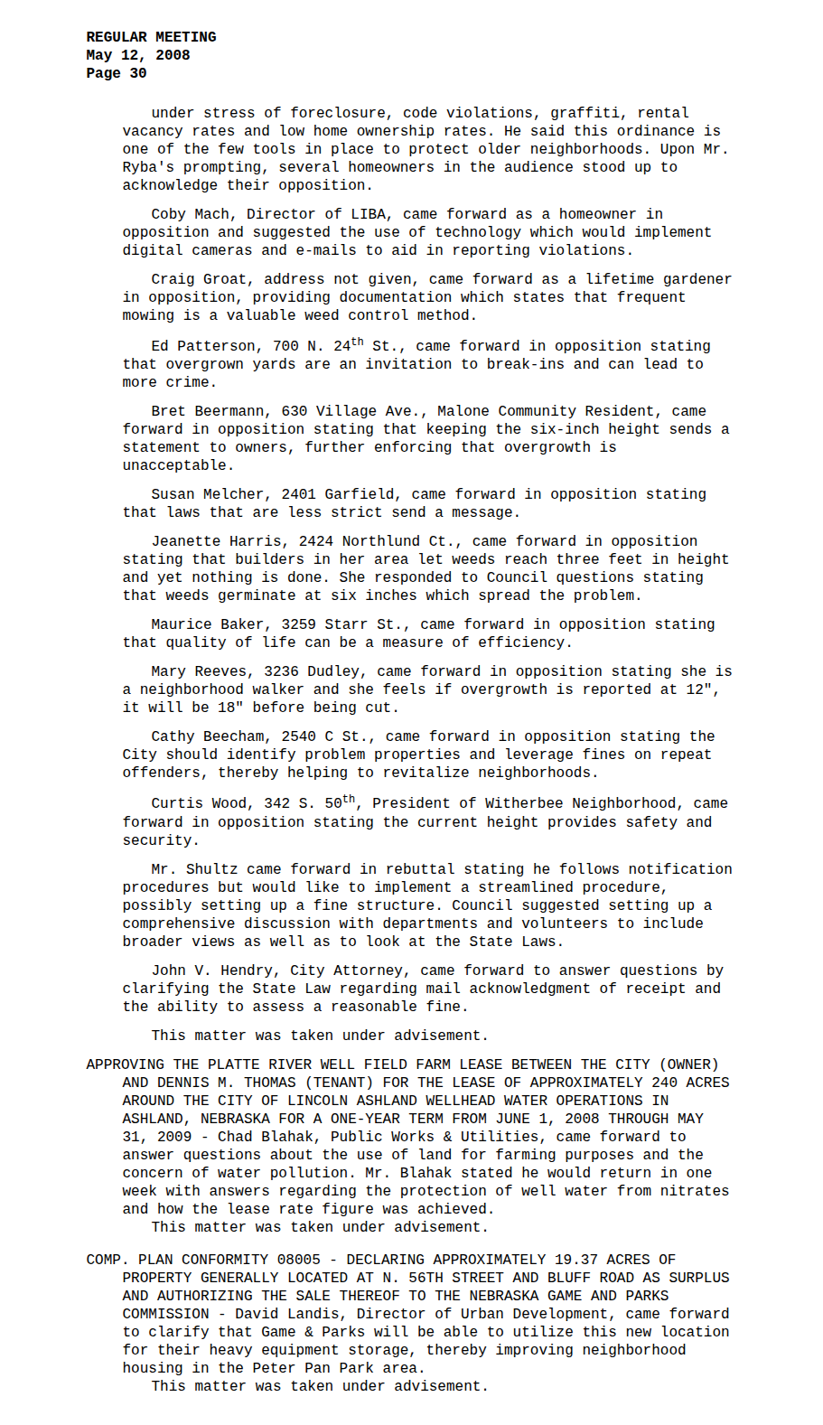REGULAR MEETING
May 12, 2008
Page 30
under stress of foreclosure, code violations, graffiti, rental vacancy rates and low home ownership rates. He said this ordinance is one of the few tools in place to protect older neighborhoods. Upon Mr. Ryba's prompting, several homeowners in the audience stood up to acknowledge their opposition.
Coby Mach, Director of LIBA, came forward as a homeowner in opposition and suggested the use of technology which would implement digital cameras and e-mails to aid in reporting violations.
Craig Groat, address not given, came forward as a lifetime gardener in opposition, providing documentation which states that frequent mowing is a valuable weed control method.
Ed Patterson, 700 N. 24th St., came forward in opposition stating that overgrown yards are an invitation to break-ins and can lead to more crime.
Bret Beermann, 630 Village Ave., Malone Community Resident, came forward in opposition stating that keeping the six-inch height sends a statement to owners, further enforcing that overgrowth is unacceptable.
Susan Melcher, 2401 Garfield, came forward in opposition stating that laws that are less strict send a message.
Jeanette Harris, 2424 Northlund Ct., came forward in opposition stating that builders in her area let weeds reach three feet in height and yet nothing is done. She responded to Council questions stating that weeds germinate at six inches which spread the problem.
Maurice Baker, 3259 Starr St., came forward in opposition stating that quality of life can be a measure of efficiency.
Mary Reeves, 3236 Dudley, came forward in opposition stating she is a neighborhood walker and she feels if overgrowth is reported at 12", it will be 18" before being cut.
Cathy Beecham, 2540 C St., came forward in opposition stating the City should identify problem properties and leverage fines on repeat offenders, thereby helping to revitalize neighborhoods.
Curtis Wood, 342 S. 50th, President of Witherbee Neighborhood, came forward in opposition stating the current height provides safety and security.
Mr. Shultz came forward in rebuttal stating he follows notification procedures but would like to implement a streamlined procedure, possibly setting up a fine structure. Council suggested setting up a comprehensive discussion with departments and volunteers to include broader views as well as to look at the State Laws.
John V. Hendry, City Attorney, came forward to answer questions by clarifying the State Law regarding mail acknowledgment of receipt and the ability to assess a reasonable fine.
This matter was taken under advisement.
APPROVING THE PLATTE RIVER WELL FIELD FARM LEASE BETWEEN THE CITY (OWNER) AND DENNIS M. THOMAS (TENANT) FOR THE LEASE OF APPROXIMATELY 240 ACRES AROUND THE CITY OF LINCOLN ASHLAND WELLHEAD WATER OPERATIONS IN ASHLAND, NEBRASKA FOR A ONE-YEAR TERM FROM JUNE 1, 2008 THROUGH MAY 31, 2009 - Chad Blahak, Public Works & Utilities, came forward to answer questions about the use of land for farming purposes and the concern of water pollution. Mr. Blahak stated he would return in one week with answers regarding the protection of well water from nitrates and how the lease rate figure was achieved.
This matter was taken under advisement.
COMP. PLAN CONFORMITY 08005 - DECLARING APPROXIMATELY 19.37 ACRES OF PROPERTY GENERALLY LOCATED AT N. 56TH STREET AND BLUFF ROAD AS SURPLUS AND AUTHORIZING THE SALE THEREOF TO THE NEBRASKA GAME AND PARKS COMMISSION - David Landis, Director of Urban Development, came forward to clarify that Game & Parks will be able to utilize this new location for their heavy equipment storage, thereby improving neighborhood housing in the Peter Pan Park area.
This matter was taken under advisement.